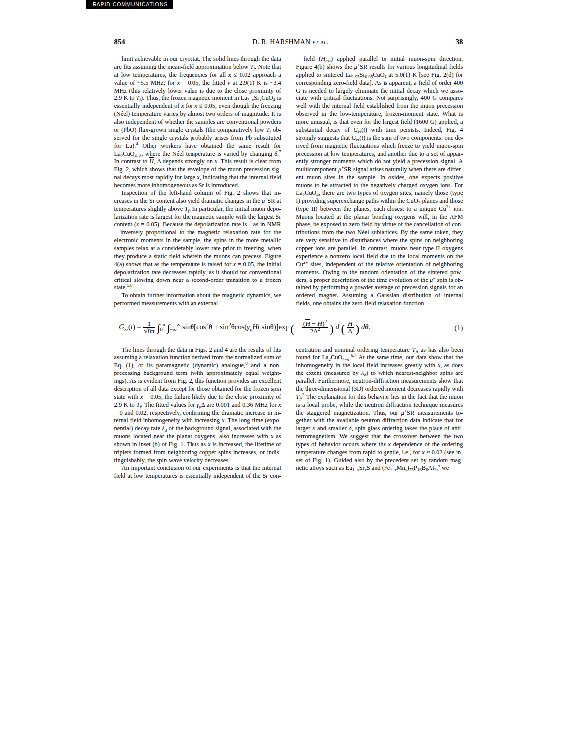RAPID COMMUNICATIONS
854 D. R. HARSHMAN et al. 38
limit achievable in our cryostat. The solid lines through the data are fits assuming the mean-field approximation below Tf. Note that at low temperatures, the frequencies for all x ≤ 0.02 approach a value of ~5.5 MHz; for x = 0.05, the fitted v at 2.9(1) K is ~3.4 MHz (this relatively lower value is due to the close proximity of 2.9 K to Tf). Thus, the frozen magnetic moment in La2−xSrxCuO4 is essentially independent of x for x ≤ 0.05, even though the freezing (Néel) temperature varies by almost two orders of magnitude. It is also independent of whether the samples are conventional powders or (PbO) flux-grown single crystals (the comparatively low Tf observed for the single crystals probably arises from Pb substituted for La).4 Other workers have obtained the same result for La2CuO4−δ, where the Néel temperature is varied by changing δ.7 In contrast to H, Δ depends strongly on x. This result is clear from Fig. 2, which shows that the envelope of the muon precession signal decays most rapidly for large x, indicating that the internal field becomes more inhomogeneous as Sr is introduced.
Inspection of the left-hand column of Fig. 2 shows that increases in the Sr content also yield dramatic changes in the μ+SR at temperatures slightly above Tf. In particular, the initial muon depolarization rate is largest for the magnetic sample with the largest Sr content (x = 0.05). Because the depolarization rate is—as in NMR—inversely proportional to the magnetic relaxation rate for the electronic moments in the sample, the spins in the more metallic samples relax at a considerably lower rate prior to freezing, when they produce a static field wherein the muons can precess. Figure 4(a) shows that as the temperature is raised for x = 0.05, the initial depolarization rate decreases rapidly, as it should for conventional critical slowing down near a second-order transition to a frozen state.5,8
To obtain further information about the magnetic dynamics, we performed measurements with an external
field (Hext) applied parallel to initial muon-spin direction. Figure 4(b) shows the μ+SR results for various longitudinal fields applied to sintered La1.95Sr0.05CuO4 at 5.0(1) K [see Fig. 2(d) for corresponding zero-field data]. As is apparent, a field of order 400 G is needed to largely eliminate the initial decay which we associate with critical fluctuations. Not surprisingly, 400 G compares well with the internal field established from the muon precession observed in the low-temperature, frozen-moment state. What is more unusual, is that even for the largest field (1600 G) applied, a substantial decay of Gzz(t) with time persists. Indeed, Fig. 4 strongly suggests that Gzz(t) is the sum of two components: one derived from magnetic fluctuations which freeze to yield muon-spin precession at low temperatures, and another due to a set of apparently stronger moments which do not yield a precession signal. A multicomponent μ+SR signal arises naturally when there are different muon sites in the sample. In oxides, one expects positive muons to be attracted to the negatively charged oxygen ions. For La2CuO4, there are two types of oxygen sites, namely those (type I) providing superexchange paths within the CuO2 planes and those (type II) between the planes, each closest to a unique Cu2+ ion. Muons located at the planar bonding oxygens will, in the AFM phase, be exposed to zero field by virtue of the cancellation of contributions from the two Néel sublattices. By the same token, they are very sensitive to disturbances where the spins on neighboring copper ions are parallel. In contrast, muons near type-II oxygens experience a nonzero local field due to the local moments on the Cu2+ sites, independent of the relative orientation of neighboring moments. Owing to the random orientation of the sintered powders, a proper description of the time evolution of the μ+ spin is obtained by performing a powder average of precession signals for an ordered magnet. Assuming a Gaussian distribution of internal fields, one obtains the zero-field relaxation function
Gzz(t) = 1√8π ∫0π ∫−∞∞ sinθ[cos2θ + sin2θcos(γμHt sinθ)]exp ( − (H − H)22Δ2 ) d ( HΔ ) dθ.
(1)
The lines through the data in Figs. 2 and 4 are the results of fits assuming a relaxation function derived from the normalized sum of Eq. (1), or its paramagnetic (dynamic) analogue,8 and a nonprecessing background term (with approximately equal weightings). As is evident from Fig. 2, this function provides an excellent description of all data except for those obtained for the frozen spin state with x = 0.05, the failure likely due to the close proximity of 2.9 K to Tf. The fitted values for γμ Δ are 0.001 and 0.36 MHz for x = 0 and 0.02, respectively, confirming the dramatic increase in internal field inhomogeneity with increasing x. The long-time (exponential) decay rate λd of the background signal, associated with the muons located near the planar oxygens, also increases with x as shown in inset (b) of Fig. 1. Thus as x is increased, the lifetime of triplets formed from neighboring copper spins increases, or indistinguishably, the spin-wave velocity decreases.
An important conclusion of our experiments is that the internal field at low temperatures is essentially independent of the Sr concentration and nominal ordering temperature Tf, as has also been found for La2CuO4−δ.6,7 At the same time, our data show that the inhomogeneity in the local field increases greatly with x, as does the extent (measured by λd) to which nearest-neighbor spins are parallel. Furthermore, neutron-diffraction measurements show that the three-dimensional (3D) ordered moment decreases rapidly with Tf.3 The explanation for this behavior lies in the fact that the muon is a local probe, while the neutron diffraction technique measures the staggered magnetization. Thus, our μ+SR measurements together with the available neutron diffraction data indicate that for larger x and smaller δ, spin-glass ordering takes the place of antiferromagnetism. We suggest that the crossover between the two types of behavior occurs where the x dependence of the ordering temperature changes from rapid to gentle, i.e., for x ≈ 0.02 (see inset of Fig. 1). Guided also by the precedent set by random magnetic alloys such as Eu1−xSrxS and (Fe1−xMnx)75P16B6Al3,9 we